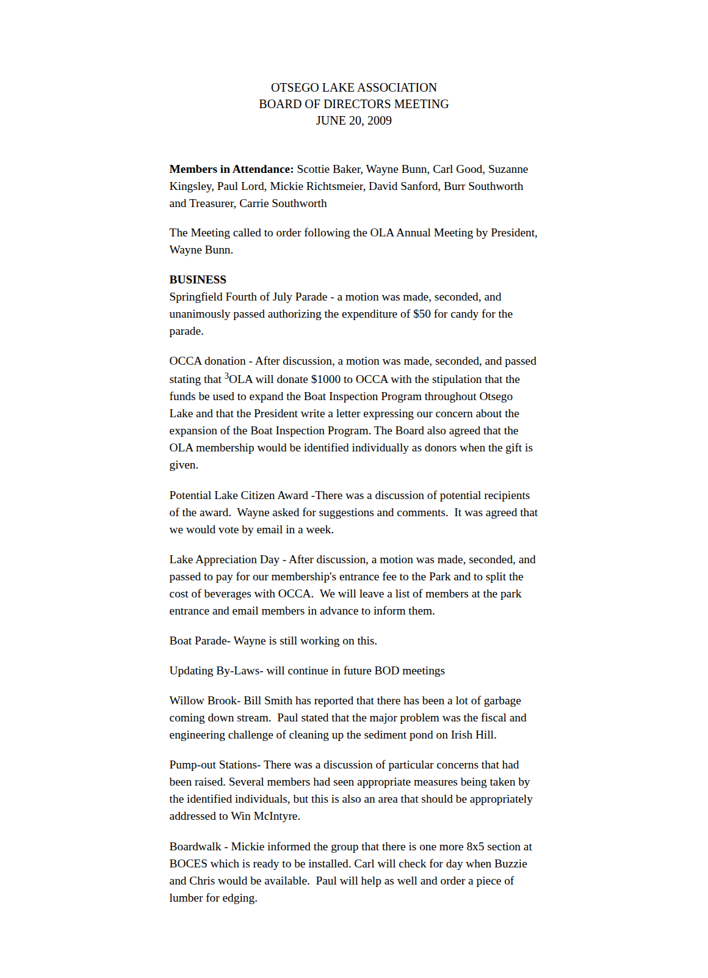OTSEGO LAKE ASSOCIATION
BOARD OF DIRECTORS MEETING
JUNE 20, 2009
Members in Attendance: Scottie Baker, Wayne Bunn, Carl Good, Suzanne Kingsley, Paul Lord, Mickie Richtsmeier, David Sanford, Burr Southworth and Treasurer, Carrie Southworth
The Meeting called to order following the OLA Annual Meeting by President, Wayne Bunn.
BUSINESS
Springfield Fourth of July Parade - a motion was made, seconded, and unanimously passed authorizing the expenditure of $50 for candy for the parade.
OCCA donation - After discussion, a motion was made, seconded, and passed stating that 3OLA will donate $1000 to OCCA with the stipulation that the funds be used to expand the Boat Inspection Program throughout Otsego Lake and that the President write a letter expressing our concern about the expansion of the Boat Inspection Program. The Board also agreed that the OLA membership would be identified individually as donors when the gift is given.
Potential Lake Citizen Award -There was a discussion of potential recipients of the award. Wayne asked for suggestions and comments. It was agreed that we would vote by email in a week.
Lake Appreciation Day - After discussion, a motion was made, seconded, and passed to pay for our membership's entrance fee to the Park and to split the cost of beverages with OCCA. We will leave a list of members at the park entrance and email members in advance to inform them.
Boat Parade- Wayne is still working on this.
Updating By-Laws- will continue in future BOD meetings
Willow Brook- Bill Smith has reported that there has been a lot of garbage coming down stream. Paul stated that the major problem was the fiscal and engineering challenge of cleaning up the sediment pond on Irish Hill.
Pump-out Stations- There was a discussion of particular concerns that had been raised. Several members had seen appropriate measures being taken by the identified individuals, but this is also an area that should be appropriately addressed to Win McIntyre.
Boardwalk - Mickie informed the group that there is one more 8x5 section at BOCES which is ready to be installed. Carl will check for day when Buzzie and Chris would be available. Paul will help as well and order a piece of lumber for edging.